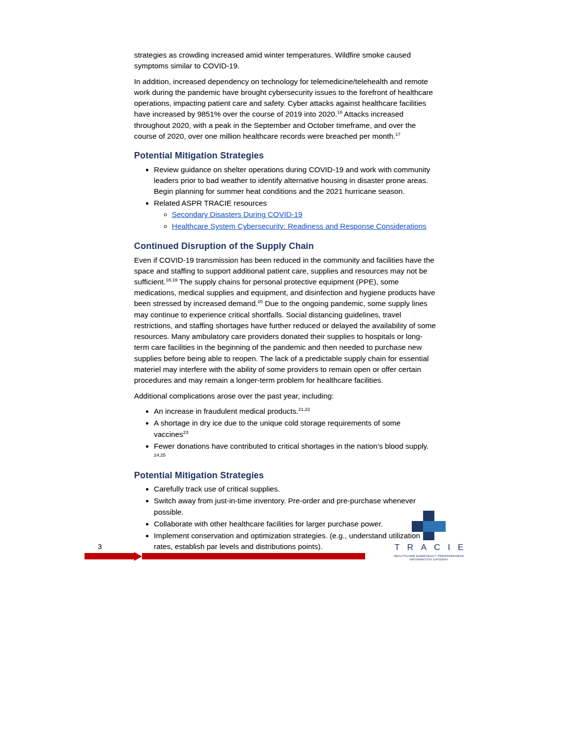strategies as crowding increased amid winter temperatures. Wildfire smoke caused symptoms similar to COVID-19.
In addition, increased dependency on technology for telemedicine/telehealth and remote work during the pandemic have brought cybersecurity issues to the forefront of healthcare operations, impacting patient care and safety. Cyber attacks against healthcare facilities have increased by 9851% over the course of 2019 into 2020.16 Attacks increased throughout 2020, with a peak in the September and October timeframe, and over the course of 2020, over one million healthcare records were breached per month.17
Potential Mitigation Strategies
Review guidance on shelter operations during COVID-19 and work with community leaders prior to bad weather to identify alternative housing in disaster prone areas. Begin planning for summer heat conditions and the 2021 hurricane season.
Related ASPR TRACIE resources
Secondary Disasters During COVID-19
Healthcare System Cybersecurity: Readiness and Response Considerations
Continued Disruption of the Supply Chain
Even if COVID-19 transmission has been reduced in the community and facilities have the space and staffing to support additional patient care, supplies and resources may not be sufficient.18,19 The supply chains for personal protective equipment (PPE), some medications, medical supplies and equipment, and disinfection and hygiene products have been stressed by increased demand.20 Due to the ongoing pandemic, some supply lines may continue to experience critical shortfalls. Social distancing guidelines, travel restrictions, and staffing shortages have further reduced or delayed the availability of some resources. Many ambulatory care providers donated their supplies to hospitals or long-term care facilities in the beginning of the pandemic and then needed to purchase new supplies before being able to reopen. The lack of a predictable supply chain for essential materiel may interfere with the ability of some providers to remain open or offer certain procedures and may remain a longer-term problem for healthcare facilities.
Additional complications arose over the past year, including:
An increase in fraudulent medical products.21,22
A shortage in dry ice due to the unique cold storage requirements of some vaccines23
Fewer donations have contributed to critical shortages in the nation’s blood supply. 24,25
Potential Mitigation Strategies
Carefully track use of critical supplies.
Switch away from just-in-time inventory. Pre-order and pre-purchase whenever possible.
Collaborate with other healthcare facilities for larger purchase power.
Implement conservation and optimization strategies. (e.g., understand utilization rates, establish par levels and distributions points).
3
TRACIE
HEALTHCARE EMERGENCY PREPAREDNESS
INFORMATION GATEWAY